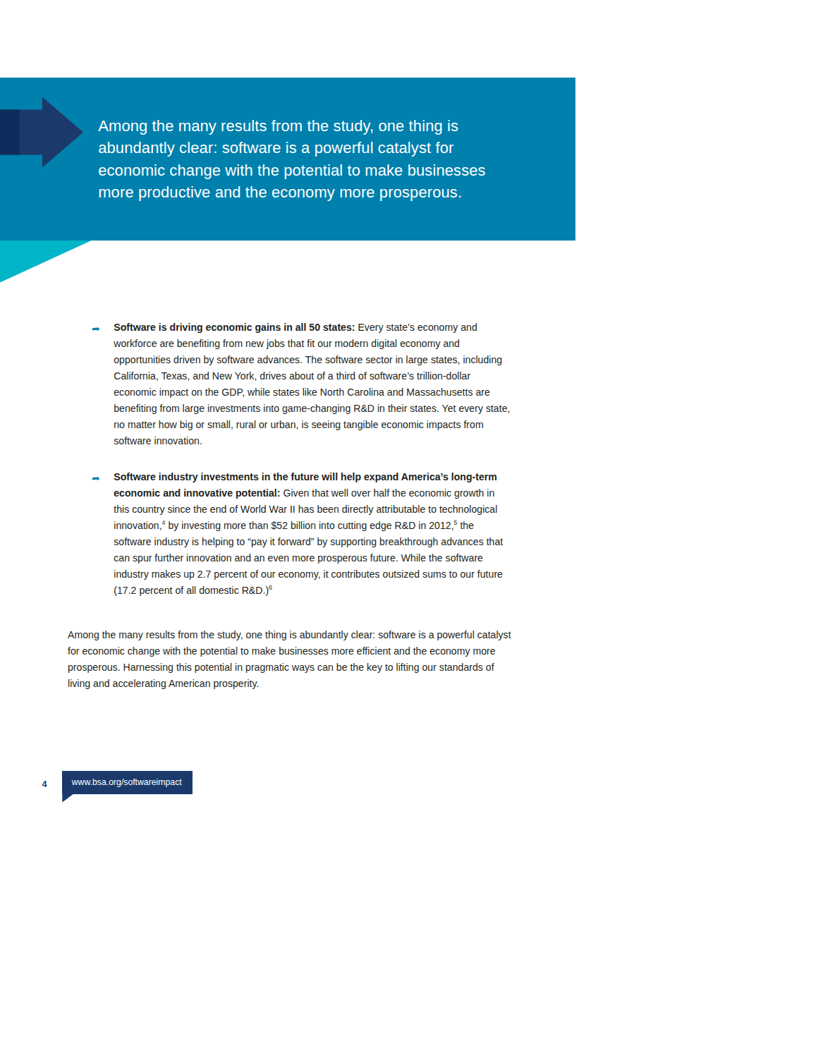Among the many results from the study, one thing is abundantly clear: software is a powerful catalyst for economic change with the potential to make businesses more productive and the economy more prosperous.
Software is driving economic gains in all 50 states: Every state’s economy and workforce are benefiting from new jobs that fit our modern digital economy and opportunities driven by software advances. The software sector in large states, including California, Texas, and New York, drives about of a third of software’s trillion-dollar economic impact on the GDP, while states like North Carolina and Massachusetts are benefiting from large investments into game-changing R&D in their states. Yet every state, no matter how big or small, rural or urban, is seeing tangible economic impacts from software innovation.
Software industry investments in the future will help expand America’s long-term economic and innovative potential: Given that well over half the economic growth in this country since the end of World War II has been directly attributable to technological innovation,4 by investing more than $52 billion into cutting edge R&D in 2012,5 the software industry is helping to “pay it forward” by supporting breakthrough advances that can spur further innovation and an even more prosperous future. While the software industry makes up 2.7 percent of our economy, it contributes outsized sums to our future (17.2 percent of all domestic R&D.)6
Among the many results from the study, one thing is abundantly clear: software is a powerful catalyst for economic change with the potential to make businesses more efficient and the economy more prosperous. Harnessing this potential in pragmatic ways can be the key to lifting our standards of living and accelerating American prosperity.
4
www.bsa.org/softwareimpact